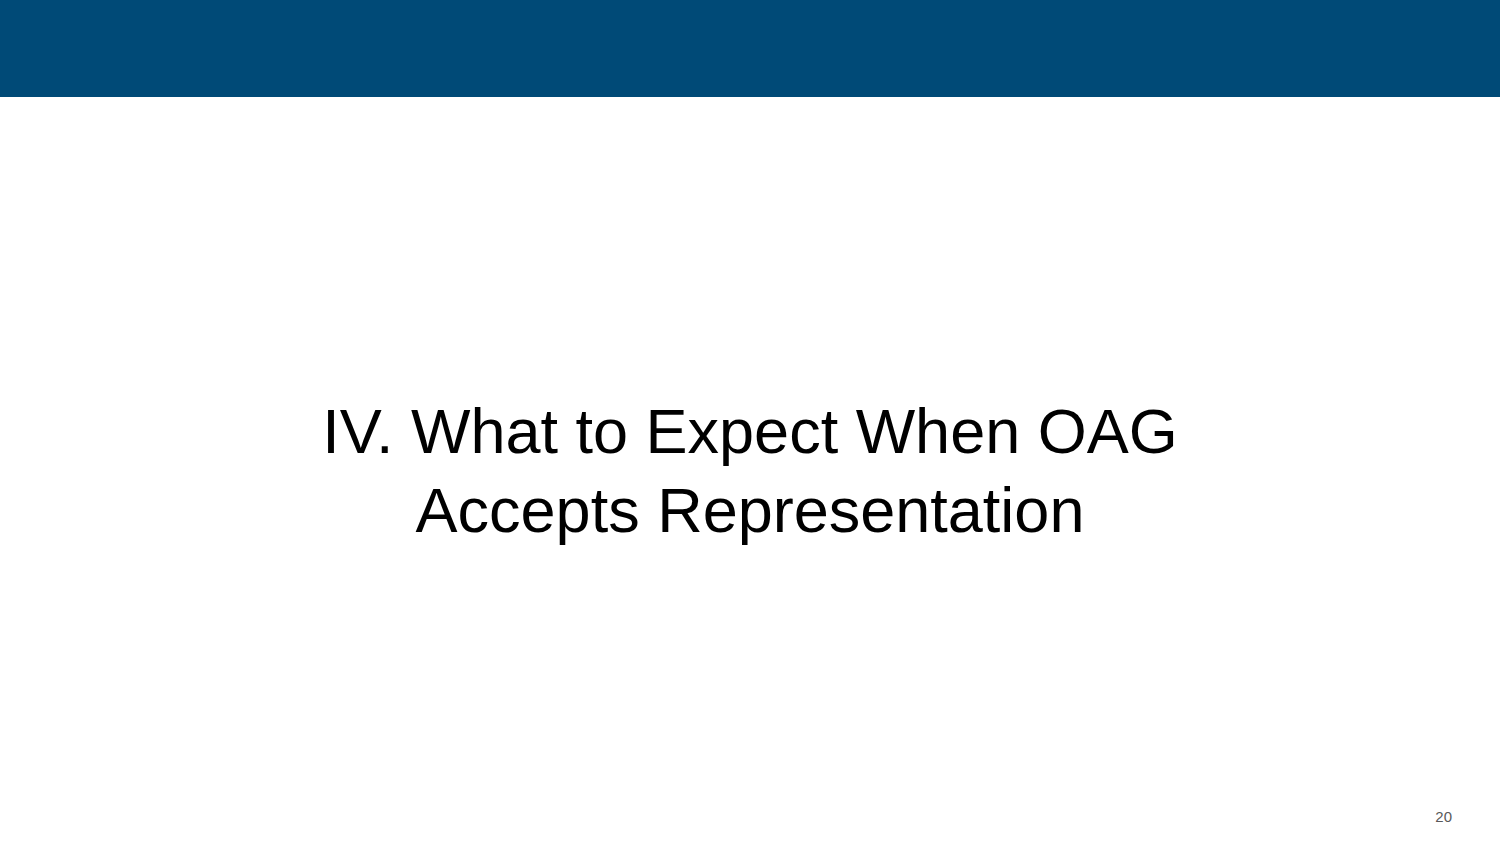IV. What to Expect When OAG Accepts Representation
20